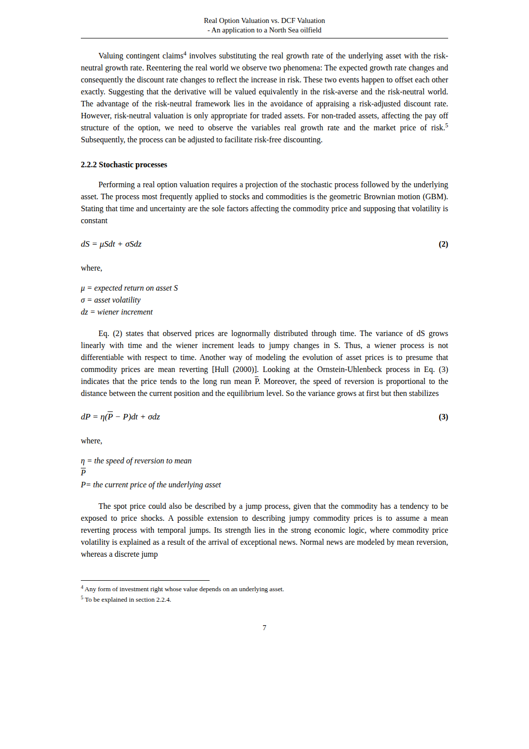Real Option Valuation vs. DCF Valuation
- An application to a North Sea oilfield
Valuing contingent claims4 involves substituting the real growth rate of the underlying asset with the risk-neutral growth rate. Reentering the real world we observe two phenomena: The expected growth rate changes and consequently the discount rate changes to reflect the increase in risk. These two events happen to offset each other exactly. Suggesting that the derivative will be valued equivalently in the risk-averse and the risk-neutral world. The advantage of the risk-neutral framework lies in the avoidance of appraising a risk-adjusted discount rate. However, risk-neutral valuation is only appropriate for traded assets. For non-traded assets, affecting the pay off structure of the option, we need to observe the variables real growth rate and the market price of risk.5 Subsequently, the process can be adjusted to facilitate risk-free discounting.
2.2.2 Stochastic processes
Performing a real option valuation requires a projection of the stochastic process followed by the underlying asset. The process most frequently applied to stocks and commodities is the geometric Brownian motion (GBM). Stating that time and uncertainty are the sole factors affecting the commodity price and supposing that volatility is constant
dS = μSdt + σSdz
(2)
where,
μ = expected return on asset S σ = asset volatility dz = wiener increment
Eq. (2) states that observed prices are lognormally distributed through time. The variance of dS grows linearly with time and the wiener increment leads to jumpy changes in S. Thus, a wiener process is not differentiable with respect to time. Another way of modeling the evolution of asset prices is to presume that commodity prices are mean reverting [Hull (2000)]. Looking at the Ornstein-Uhlenbeck process in Eq. (3) indicates that the price tends to the long run mean P. Moreover, the speed of reversion is proportional to the distance between the current position and the equilibrium level. So the variance grows at first but then stabilizes
dP = η(P − P)dt + σdz
(3)
where,
η = the speed of reversion to mean P P= the current price of the underlying asset
The spot price could also be described by a jump process, given that the commodity has a tendency to be exposed to price shocks. A possible extension to describing jumpy commodity prices is to assume a mean reverting process with temporal jumps. Its strength lies in the strong economic logic, where commodity price volatility is explained as a result of the arrival of exceptional news. Normal news are modeled by mean reversion, whereas a discrete jump
4 Any form of investment right whose value depends on an underlying asset.
5 To be explained in section 2.2.4.
7